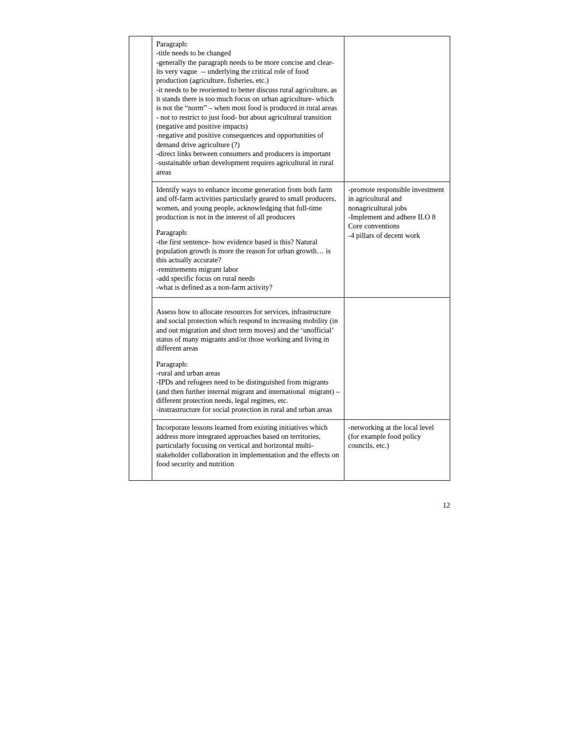| | Paragraph: -title needs to be changed -generally the paragraph needs to be more concise and clear- its very vague -- underlying the critical role of food production (agriculture, fisheries, etc.) -it needs to be reoriented to better discuss rural agriculture, as it stands there is too much focus on urban agriculture- which is not the “norm” – when most food is produced in rural areas - not to restrict to just food- but about agricultural transition (negative and positive impacts) -negative and positive consequences and opportunities of demand drive agriculture (?) -direct links between consumers and producers is important -sustainable urban development requires agricultural in rural areas | |
| Identify ways to enhance income generation from both farm and off-farm activities particularly geared to small producers, women, and young people, acknowledging that full-time production is not in the interest of all producers Paragraph: -the first sentence- how evidence based is this? Natural population growth is more the reason for urban growth… is this actually accurate? -remittements migrant labor -add specific focus on rural needs -what is defined as a non-farm activity? | -promote responsible investment in agricultural and nonagricultural jobs -Implement and adhere ILO 8 Core conventions -4 pillars of decent work |
| Assess how to allocate resources for services, infrastructure and social protection which respond to increasing mobility (in and out migration and short term moves) and the ‘unofficial’ status of many migrants and/or those working and living in different areas Paragraph: -rural and urban areas -IPDs and refugees need to be distinguished from migrants (and then further internal migrant and international migrant) – different protection needs, legal regimes, etc. -instrastructure for social protection in rural and urban areas | |
| Incorporate lessons learned from existing initiatives which address more integrated approaches based on territories, particularly focusing on vertical and horizontal multi-stakeholder collaboration in implementation and the effects on food security and nutrition | -networking at the local level (for example food policy councils, etc.) |
12